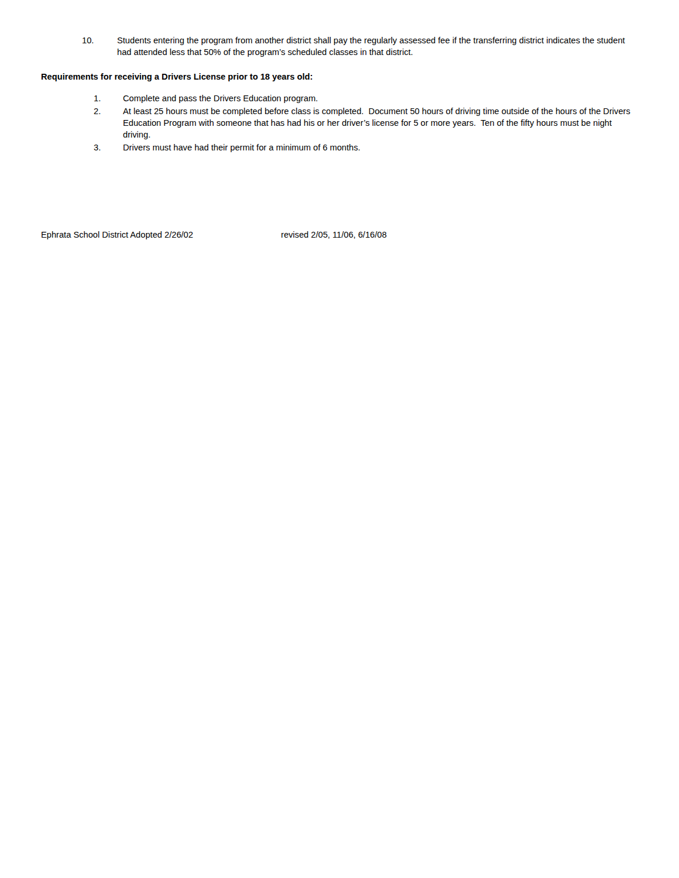10.
Students entering the program from another district shall pay the regularly assessed fee if the transferring district indicates the student had attended less that 50% of the program’s scheduled classes in that district.
Requirements for receiving a Drivers License prior to 18 years old:
1.
Complete and pass the Drivers Education program.
2.
At least 25 hours must be completed before class is completed. Document 50 hours of driving time outside of the hours of the Drivers Education Program with someone that has had his or her driver’s license for 5 or more years. Ten of the fifty hours must be night driving.
3.
Drivers must have had their permit for a minimum of 6 months.
Ephrata School District Adopted 2/26/02
revised 2/05, 11/06, 6/16/08